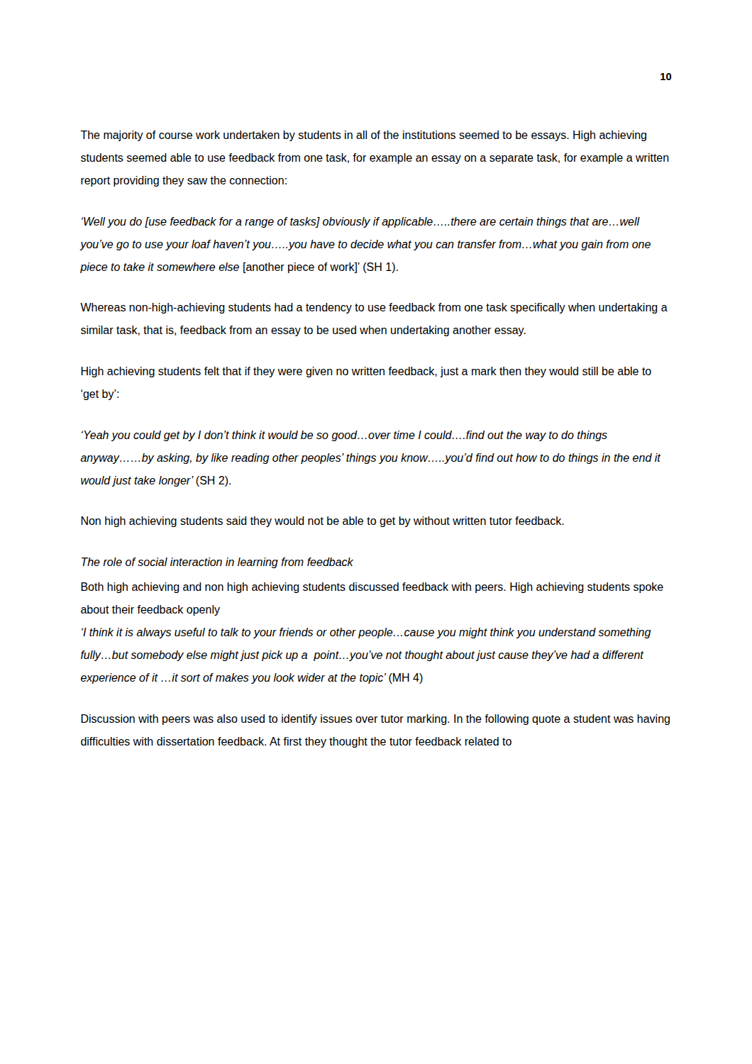10
The majority of course work undertaken by students in all of the institutions seemed to be essays. High achieving students seemed able to use feedback from one task, for example an essay on a separate task, for example a written report providing they saw the connection:
‘Well you do [use feedback for a range of tasks] obviously if applicable…..there are certain things that are…well you’ve go to use your loaf haven’t you…..you have to decide what you can transfer from…what you gain from one piece to take it somewhere else [another piece of work]’ (SH 1).
Whereas non-high-achieving students had a tendency to use feedback from one task specifically when undertaking a similar task, that is, feedback from an essay to be used when undertaking another essay.
High achieving students felt that if they were given no written feedback, just a mark then they would still be able to ‘get by’:
‘Yeah you could get by I don’t think it would be so good…over time I could….find out the way to do things anyway……by asking, by like reading other peoples’ things you know…..you’d find out how to do things in the end it would just take longer’ (SH 2).
Non high achieving students said they would not be able to get by without written tutor feedback.
The role of social interaction in learning from feedback
Both high achieving and non high achieving students discussed feedback with peers. High achieving students spoke about their feedback openly
‘I think it is always useful to talk to your friends or other people…cause you might think you understand something fully…but somebody else might just pick up a point…you’ve not thought about just cause they’ve had a different experience of it …it sort of makes you look wider at the topic’ (MH 4)
Discussion with peers was also used to identify issues over tutor marking. In the following quote a student was having difficulties with dissertation feedback. At first they thought the tutor feedback related to